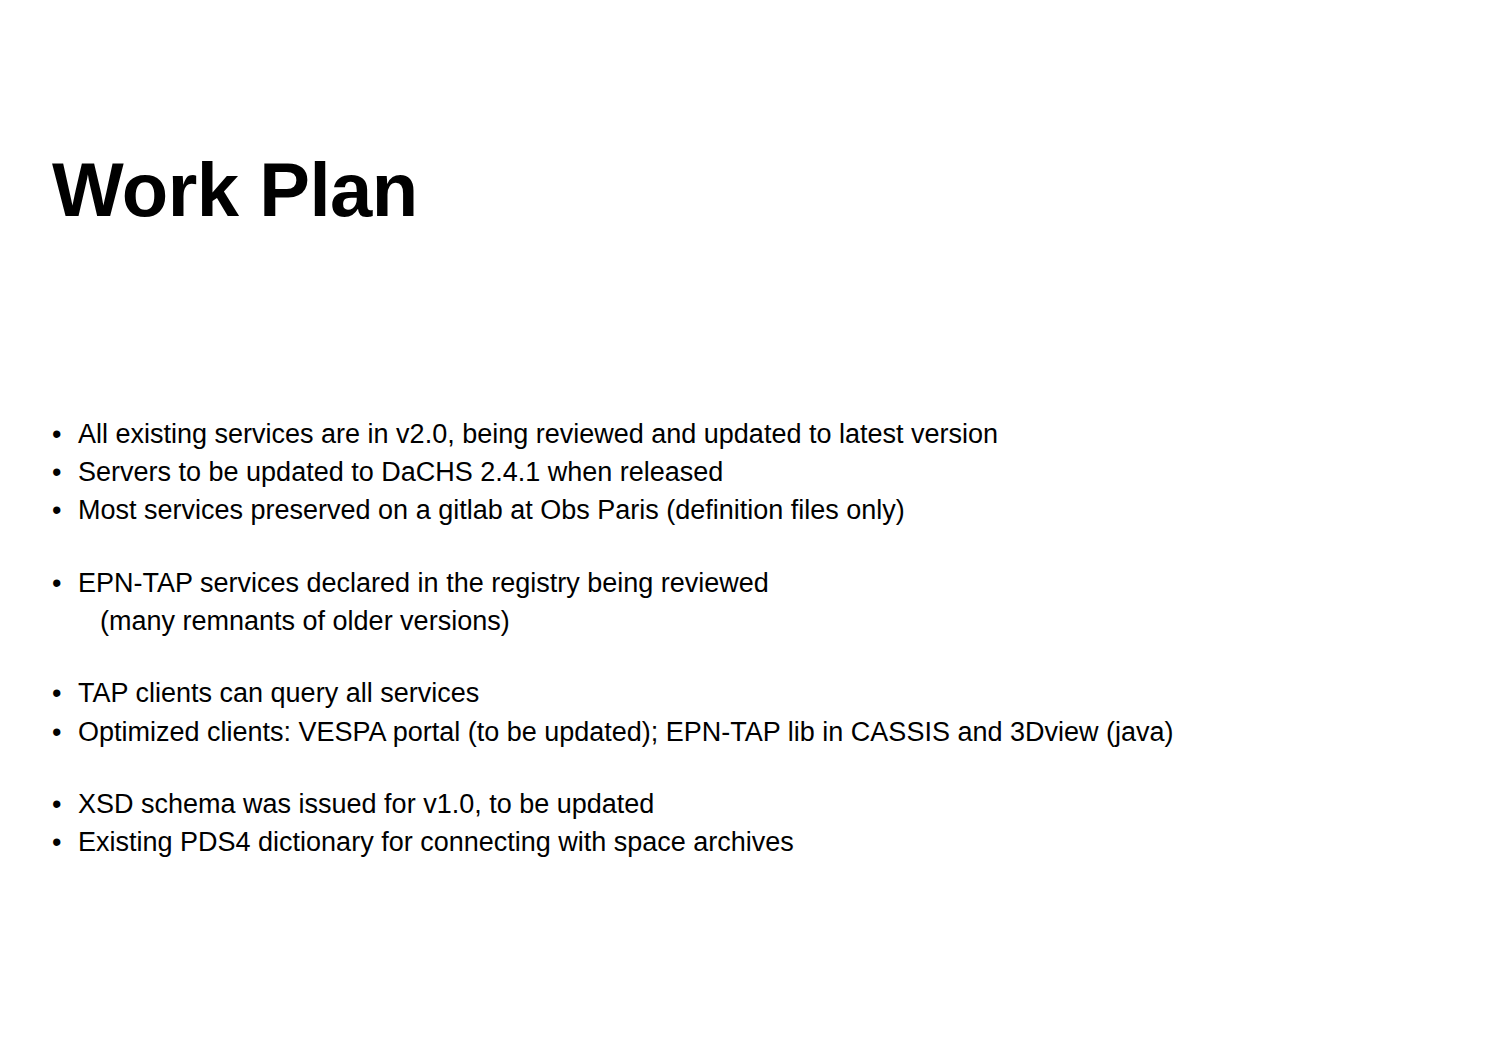Work Plan
All existing services are in v2.0, being reviewed and updated to latest version
Servers to be updated to DaCHS 2.4.1 when released
Most services preserved on a gitlab at Obs Paris (definition files only)
EPN-TAP services declared in the registry being reviewed
(many remnants of older versions)
TAP clients can query all services
Optimized clients: VESPA portal (to be updated); EPN-TAP lib in CASSIS and 3Dview (java)
XSD schema was issued for v1.0, to be updated
Existing PDS4 dictionary for connecting with space archives